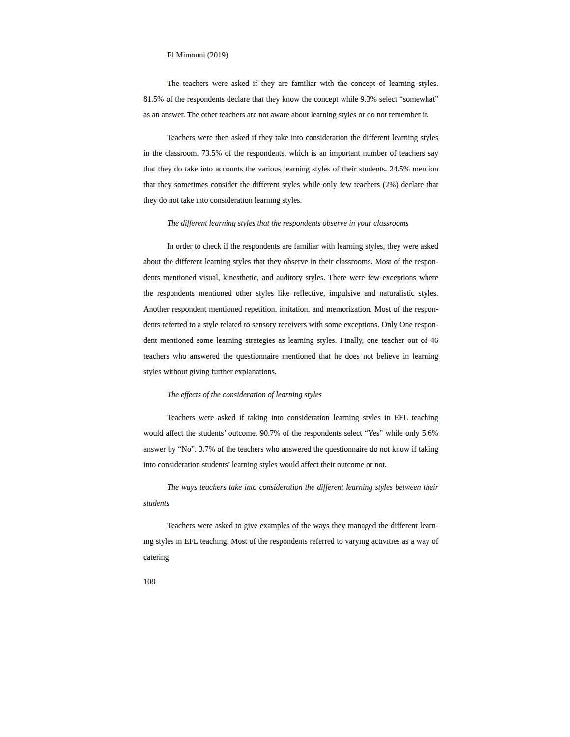El Mimouni (2019)
The teachers were asked if they are familiar with the concept of learning styles. 81.5% of the respondents declare that they know the concept while 9.3% select “somewhat” as an answer. The other teachers are not aware about learning styles or do not remember it.
Teachers were then asked if they take into consideration the different learning styles in the classroom. 73.5% of the respondents, which is an important number of teachers say that they do take into accounts the various learning styles of their students. 24.5% mention that they sometimes consider the different styles while only few teachers (2%) declare that they do not take into consideration learning styles.
The different learning styles that the respondents observe in your classrooms
In order to check if the respondents are familiar with learning styles, they were asked about the different learning styles that they observe in their classrooms. Most of the respondents mentioned visual, kinesthetic, and auditory styles. There were few exceptions where the respondents mentioned other styles like reflective, impulsive and naturalistic styles. Another respondent mentioned repetition, imitation, and memorization. Most of the respondents referred to a style related to sensory receivers with some exceptions. Only One respondent mentioned some learning strategies as learning styles. Finally, one teacher out of 46 teachers who answered the questionnaire mentioned that he does not believe in learning styles without giving further explanations.
The effects of the consideration of learning styles
Teachers were asked if taking into consideration learning styles in EFL teaching would affect the students’ outcome. 90.7% of the respondents select “Yes” while only 5.6% answer by “No”. 3.7% of the teachers who answered the questionnaire do not know if taking into consideration students’ learning styles would affect their outcome or not.
The ways teachers take into consideration the different learning styles between their students
Teachers were asked to give examples of the ways they managed the different learning styles in EFL teaching. Most of the respondents referred to varying activities as a way of catering
108